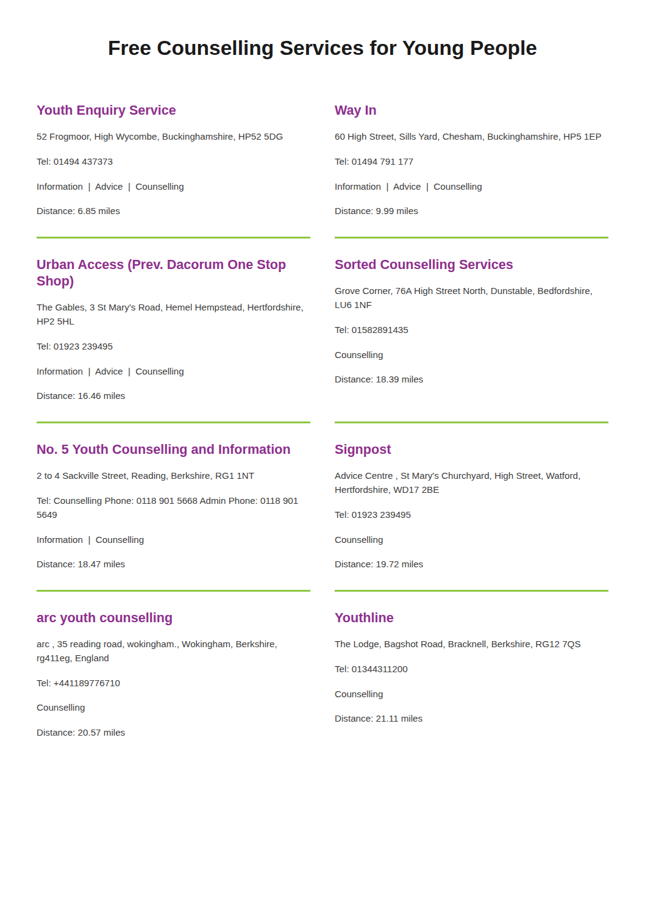Free Counselling Services for Young People
Youth Enquiry Service
52 Frogmoor, High Wycombe, Buckinghamshire, HP52 5DG
Tel: 01494 437373
Information | Advice | Counselling
Distance: 6.85 miles
Way In
60 High Street, Sills Yard, Chesham, Buckinghamshire, HP5 1EP
Tel: 01494 791 177
Information | Advice | Counselling
Distance: 9.99 miles
Urban Access (Prev. Dacorum One Stop Shop)
The Gables, 3 St Mary's Road, Hemel Hempstead, Hertfordshire, HP2 5HL
Tel: 01923 239495
Information | Advice | Counselling
Distance: 16.46 miles
Sorted Counselling Services
Grove Corner, 76A High Street North, Dunstable, Bedfordshire, LU6 1NF
Tel: 01582891435
Counselling
Distance: 18.39 miles
No. 5 Youth Counselling and Information
2 to 4 Sackville Street, Reading, Berkshire, RG1 1NT
Tel: Counselling Phone: 0118 901 5668 Admin Phone: 0118 901 5649
Information | Counselling
Distance: 18.47 miles
Signpost
Advice Centre , St Mary's Churchyard, High Street, Watford, Hertfordshire, WD17 2BE
Tel: 01923 239495
Counselling
Distance: 19.72 miles
arc youth counselling
arc , 35 reading road, wokingham., Wokingham, Berkshire, rg411eg, England
Tel: +441189776710
Counselling
Distance: 20.57 miles
Youthline
The Lodge, Bagshot Road, Bracknell, Berkshire, RG12 7QS
Tel: 01344311200
Counselling
Distance: 21.11 miles